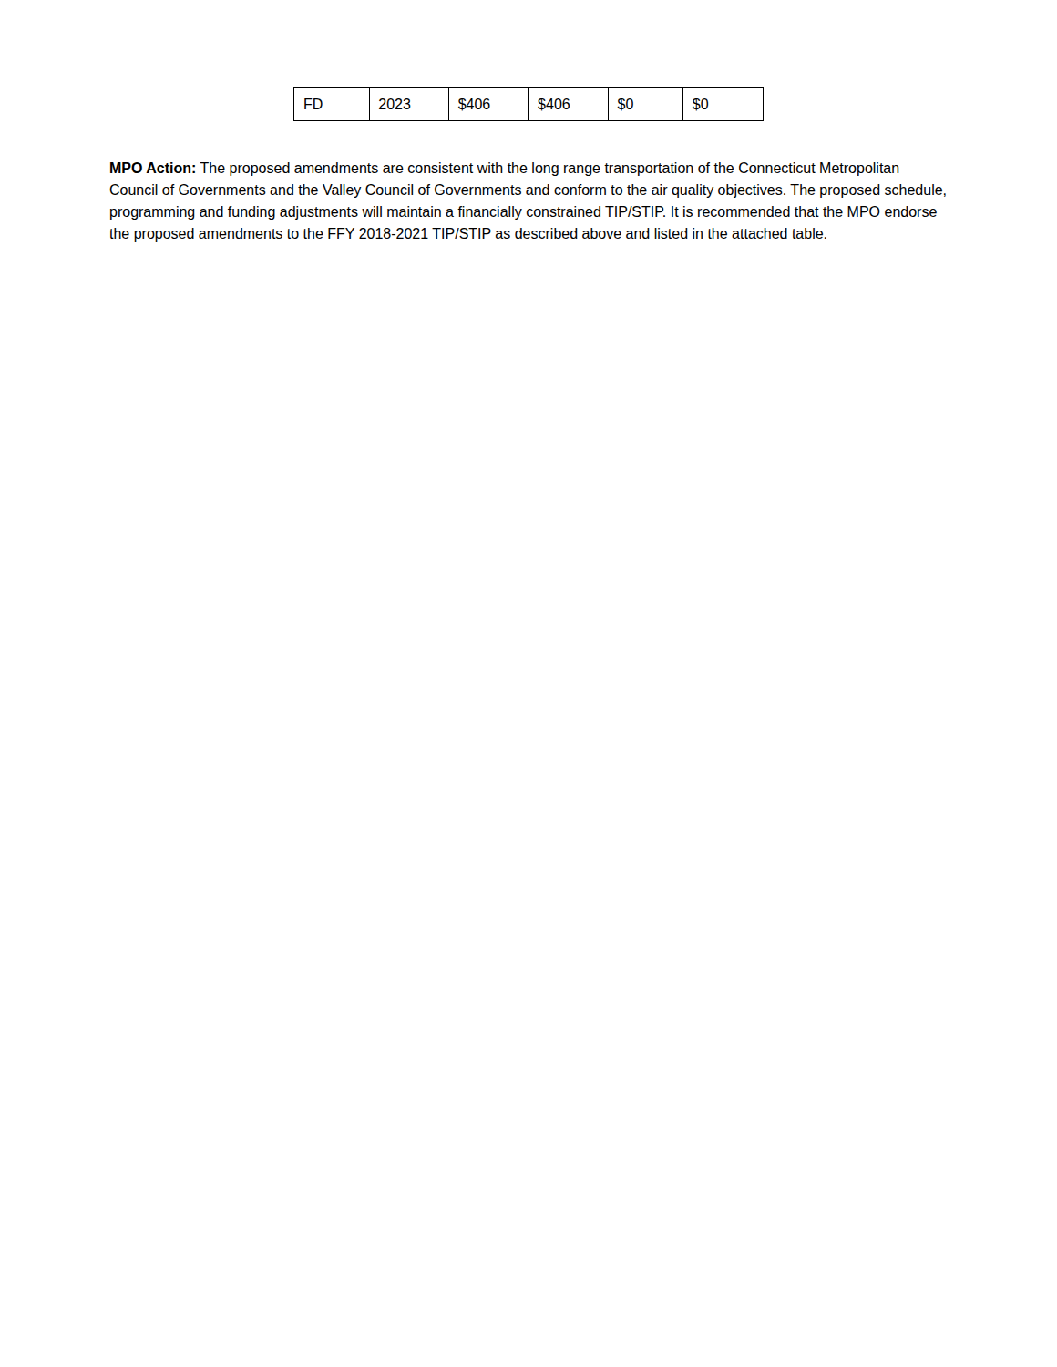| FD | 2023 | $406 | $406 | $0 | $0 |
MPO Action: The proposed amendments are consistent with the long range transportation of the Connecticut Metropolitan Council of Governments and the Valley Council of Governments and conform to the air quality objectives. The proposed schedule, programming and funding adjustments will maintain a financially constrained TIP/STIP. It is recommended that the MPO endorse the proposed amendments to the FFY 2018-2021 TIP/STIP as described above and listed in the attached table.